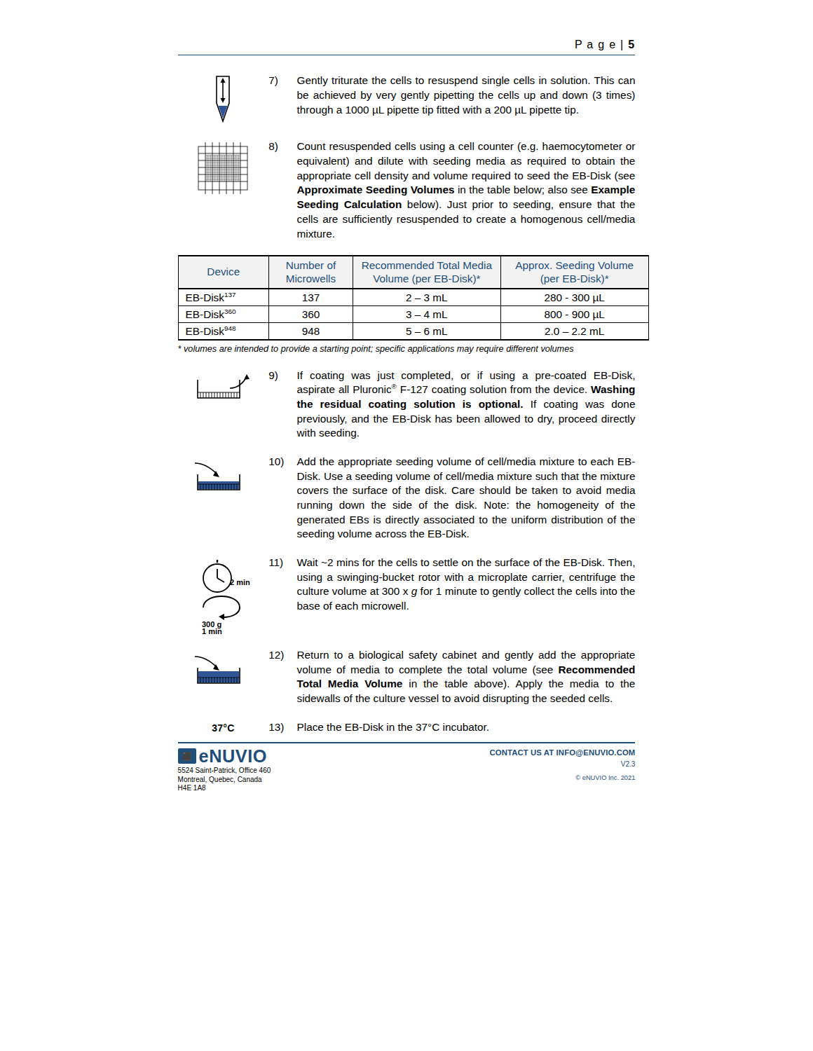P a g e | 5
7)
Gently triturate the cells to resuspend single cells in solution. This can be achieved by very gently pipetting the cells up and down (3 times) through a 1000 µL pipette tip fitted with a 200 µL pipette tip.
8)
Count resuspended cells using a cell counter (e.g. haemocytometer or equivalent) and dilute with seeding media as required to obtain the appropriate cell density and volume required to seed the EB-Disk (see Approximate Seeding Volumes in the table below; also see Example Seeding Calculation below). Just prior to seeding, ensure that the cells are sufficiently resuspended to create a homogenous cell/media mixture.
| Device | Number of Microwells | Recommended Total Media Volume (per EB-Disk)* | Approx. Seeding Volume (per EB-Disk)* |
| --- | --- | --- | --- |
| EB-Disk 137 | 137 | 2 – 3 mL | 280 - 300 µL |
| EB-Disk 360 | 360 | 3 – 4 mL | 800 - 900 µL |
| EB-Disk 948 | 948 | 5 – 6 mL | 2.0 – 2.2 mL |
* volumes are intended to provide a starting point; specific applications may require different volumes
9)
If coating was just completed, or if using a pre-coated EB-Disk, aspirate all Pluronic® F-127 coating solution from the device. Washing the residual coating solution is optional. If coating was done previously, and the EB-Disk has been allowed to dry, proceed directly with seeding.
10)
Add the appropriate seeding volume of cell/media mixture to each EB-Disk. Use a seeding volume of cell/media mixture such that the mixture covers the surface of the disk. Care should be taken to avoid media running down the side of the disk. Note: the homogeneity of the generated EBs is directly associated to the uniform distribution of the seeding volume across the EB-Disk.
2 min 300 g 1 min
11)
Wait ~2 mins for the cells to settle on the surface of the EB-Disk. Then, using a swinging-bucket rotor with a microplate carrier, centrifuge the culture volume at 300 x g for 1 minute to gently collect the cells into the base of each microwell.
12)
Return to a biological safety cabinet and gently add the appropriate volume of media to complete the total volume (see Recommended Total Media Volume in the table above). Apply the media to the sidewalls of the culture vessel to avoid disrupting the seeded cells.
37°C
13)
Place the EB-Disk in the 37°C incubator.
⬛
eNUVIO
5524 Saint-Patrick, Office 460
Montreal, Quebec, Canada
H4E 1A8
CONTACT US AT INFO@ENUVIO.COM
V2.3
© eNUVIO Inc. 2021